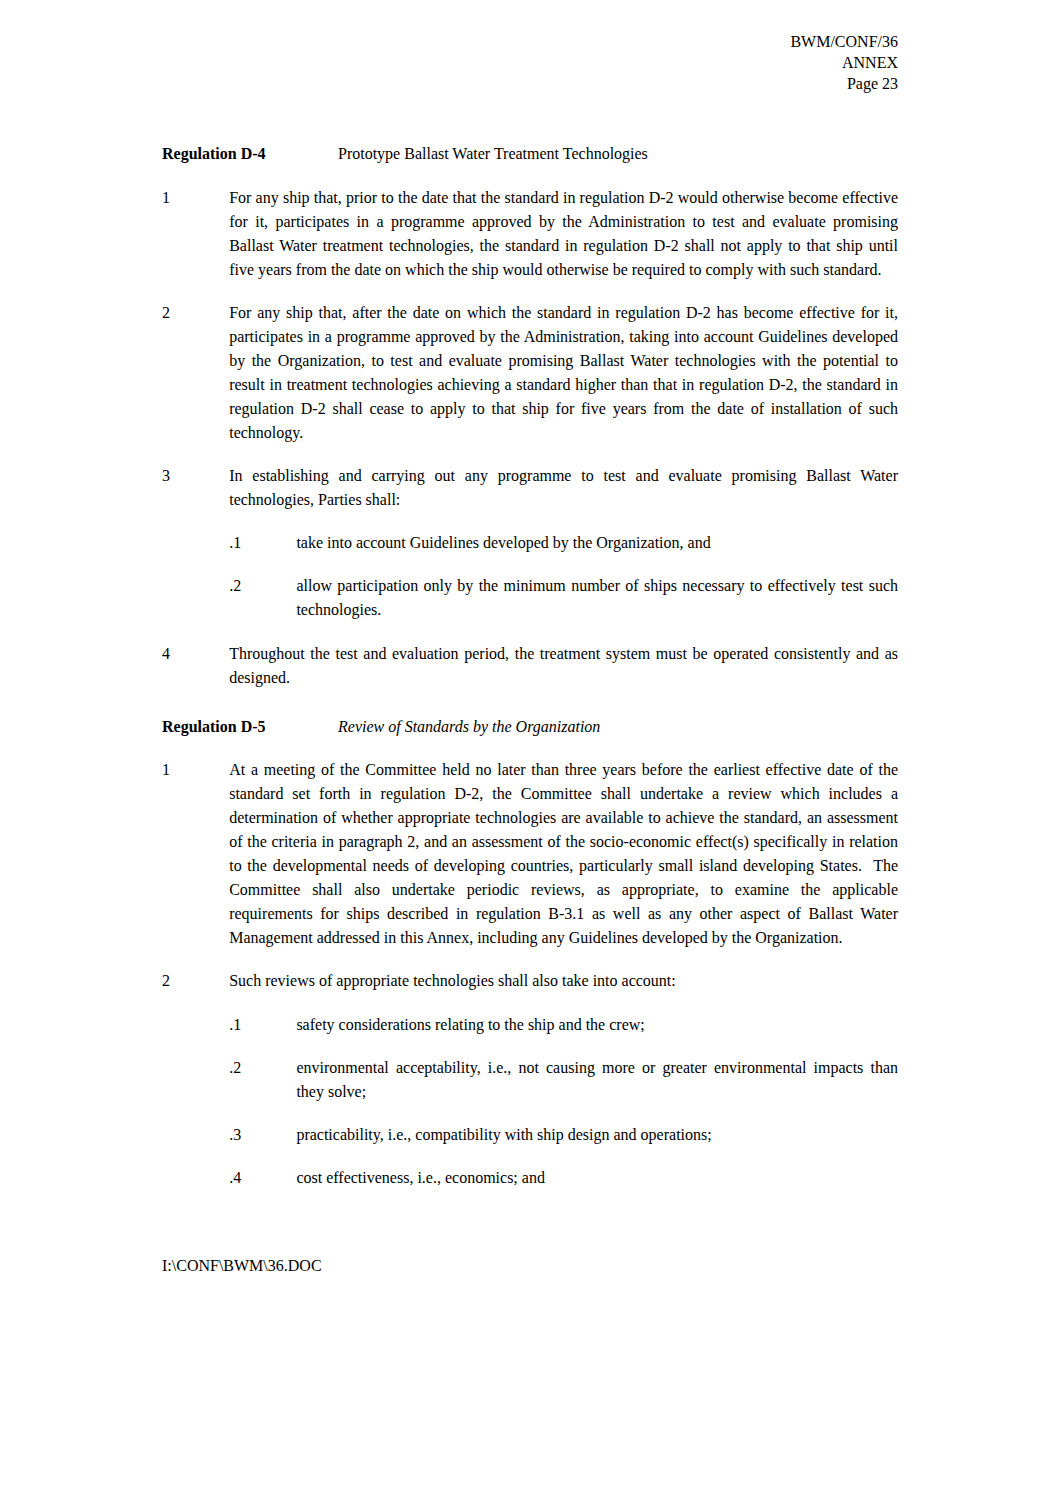BWM/CONF/36
ANNEX
Page 23
Regulation D-4 Prototype Ballast Water Treatment Technologies
1 For any ship that, prior to the date that the standard in regulation D-2 would otherwise become effective for it, participates in a programme approved by the Administration to test and evaluate promising Ballast Water treatment technologies, the standard in regulation D-2 shall not apply to that ship until five years from the date on which the ship would otherwise be required to comply with such standard.
2 For any ship that, after the date on which the standard in regulation D-2 has become effective for it, participates in a programme approved by the Administration, taking into account Guidelines developed by the Organization, to test and evaluate promising Ballast Water technologies with the potential to result in treatment technologies achieving a standard higher than that in regulation D-2, the standard in regulation D-2 shall cease to apply to that ship for five years from the date of installation of such technology.
3 In establishing and carrying out any programme to test and evaluate promising Ballast Water technologies, Parties shall:
.1take into account Guidelines developed by the Organization, and
.2allow participation only by the minimum number of ships necessary to effectively test such technologies.
4 Throughout the test and evaluation period, the treatment system must be operated consistently and as designed.
Regulation D-5 Review of Standards by the Organization
1 At a meeting of the Committee held no later than three years before the earliest effective date of the standard set forth in regulation D-2, the Committee shall undertake a review which includes a determination of whether appropriate technologies are available to achieve the standard, an assessment of the criteria in paragraph 2, and an assessment of the socio-economic effect(s) specifically in relation to the developmental needs of developing countries, particularly small island developing States. The Committee shall also undertake periodic reviews, as appropriate, to examine the applicable requirements for ships described in regulation B-3.1 as well as any other aspect of Ballast Water Management addressed in this Annex, including any Guidelines developed by the Organization.
2 Such reviews of appropriate technologies shall also take into account:
.1safety considerations relating to the ship and the crew;
.2environmental acceptability, i.e., not causing more or greater environmental impacts than they solve;
.3practicability, i.e., compatibility with ship design and operations;
.4cost effectiveness, i.e., economics; and
I:\CONF\BWM\36.DOC